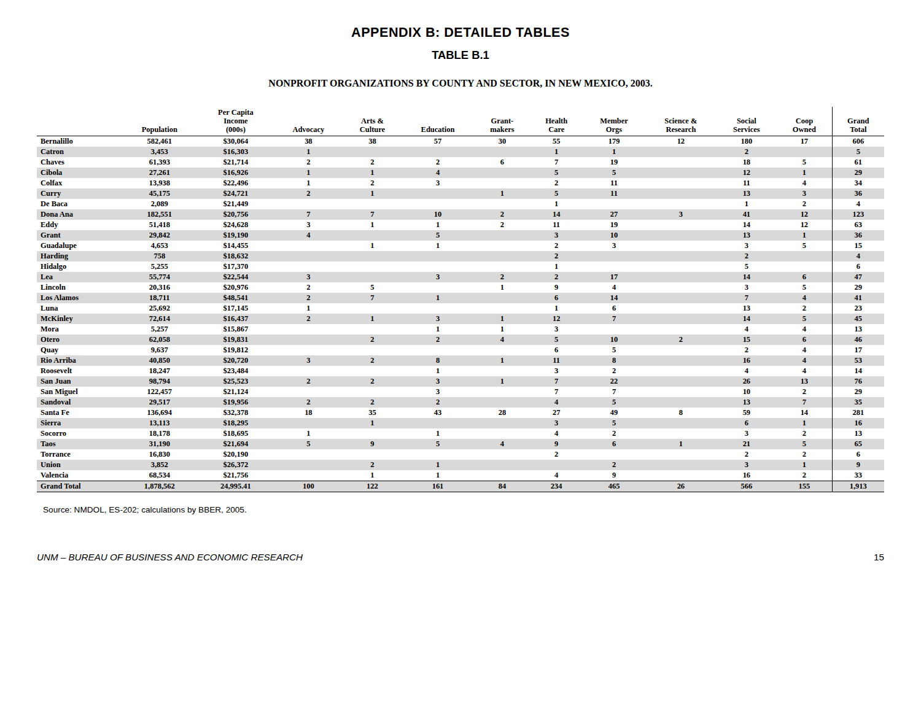APPENDIX B: DETAILED TABLES
TABLE B.1
NONPROFIT ORGANIZATIONS BY COUNTY AND SECTOR, IN NEW MEXICO, 2003.
| | Population | Per Capita Income (000s) | Advocacy | Arts & Culture | Education | Grant- makers | Health Care | Member Orgs | Science & Research | Social Services | Coop Owned | Grand Total |
| --- | --- | --- | --- | --- | --- | --- | --- | --- | --- | --- | --- | --- |
| Bernalillo | 582,461 | $30,064 | 38 | 38 | 57 | 30 | 55 | 179 | 12 | 180 | 17 | 606 |
| Catron | 3,453 | $16,303 | 1 | | | | 1 | 1 | | 2 | | 5 |
| Chaves | 61,393 | $21,714 | 2 | 2 | 2 | 6 | 7 | 19 | | 18 | 5 | 61 |
| Cibola | 27,261 | $16,926 | 1 | 1 | 4 | | 5 | 5 | | 12 | 1 | 29 |
| Colfax | 13,938 | $22,496 | 1 | 2 | 3 | | 2 | 11 | | 11 | 4 | 34 |
| Curry | 45,175 | $24,721 | 2 | 1 | | 1 | 5 | 11 | | 13 | 3 | 36 |
| De Baca | 2,089 | $21,449 | | | | | 1 | | | 1 | 2 | 4 |
| Dona Ana | 182,551 | $20,756 | 7 | 7 | 10 | 2 | 14 | 27 | 3 | 41 | 12 | 123 |
| Eddy | 51,418 | $24,628 | 3 | 1 | 1 | 2 | 11 | 19 | | 14 | 12 | 63 |
| Grant | 29,842 | $19,190 | 4 | | 5 | | 3 | 10 | | 13 | 1 | 36 |
| Guadalupe | 4,653 | $14,455 | | 1 | 1 | | 2 | 3 | | 3 | 5 | 15 |
| Harding | 758 | $18,632 | | | | | 2 | | | 2 | | 4 |
| Hidalgo | 5,255 | $17,370 | | | | | 1 | | | 5 | | 6 |
| Lea | 55,774 | $22,544 | 3 | | 3 | 2 | 2 | 17 | | 14 | 6 | 47 |
| Lincoln | 20,316 | $20,976 | 2 | 5 | | 1 | 9 | 4 | | 3 | 5 | 29 |
| Los Alamos | 18,711 | $48,541 | 2 | 7 | 1 | | 6 | 14 | | 7 | 4 | 41 |
| Luna | 25,692 | $17,145 | 1 | | | | 1 | 6 | | 13 | 2 | 23 |
| McKinley | 72,614 | $16,437 | 2 | 1 | 3 | 1 | 12 | 7 | | 14 | 5 | 45 |
| Mora | 5,257 | $15,867 | | | 1 | 1 | 3 | | | 4 | 4 | 13 |
| Otero | 62,058 | $19,831 | | 2 | 2 | 4 | 5 | 10 | 2 | 15 | 6 | 46 |
| Quay | 9,637 | $19,812 | | | | | 6 | 5 | | 2 | 4 | 17 |
| Rio Arriba | 40,850 | $20,720 | 3 | 2 | 8 | 1 | 11 | 8 | | 16 | 4 | 53 |
| Roosevelt | 18,247 | $23,484 | | | 1 | | 3 | 2 | | 4 | 4 | 14 |
| San Juan | 98,794 | $25,523 | 2 | 2 | 3 | 1 | 7 | 22 | | 26 | 13 | 76 |
| San Miguel | 122,457 | $21,124 | | | 3 | | 7 | 7 | | 10 | 2 | 29 |
| Sandoval | 29,517 | $19,956 | 2 | 2 | 2 | | 4 | 5 | | 13 | 7 | 35 |
| Santa Fe | 136,694 | $32,378 | 18 | 35 | 43 | 28 | 27 | 49 | 8 | 59 | 14 | 281 |
| Sierra | 13,113 | $18,295 | | 1 | | | 3 | 5 | | 6 | 1 | 16 |
| Socorro | 18,178 | $18,695 | 1 | | 1 | | 4 | 2 | | 3 | 2 | 13 |
| Taos | 31,190 | $21,694 | 5 | 9 | 5 | 4 | 9 | 6 | 1 | 21 | 5 | 65 |
| Torrance | 16,830 | $20,190 | | | | | 2 | | | 2 | 2 | 6 |
| Union | 3,852 | $26,372 | | 2 | 1 | | | 2 | | 3 | 1 | 9 |
| Valencia | 68,534 | $21,756 | | 1 | 1 | | 4 | 9 | | 16 | 2 | 33 |
| Grand Total | 1,878,562 | 24,995.41 | 100 | 122 | 161 | 84 | 234 | 465 | 26 | 566 | 155 | 1,913 |
Source: NMDOL, ES-202; calculations by BBER, 2005.
UNM – BUREAU OF BUSINESS AND ECONOMIC RESEARCH 15